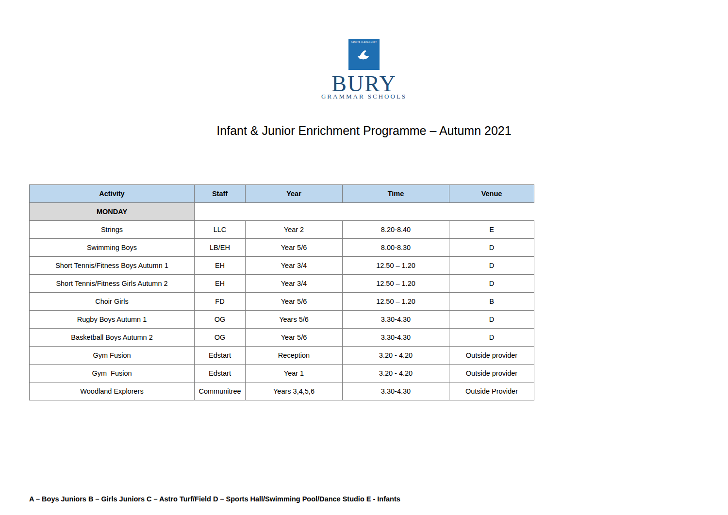SANCTA CLARA LUCET
BURY
GRAMMAR SCHOOLS
Infant & Junior Enrichment Programme – Autumn 2021
| MONDAY | | | | |
| Activity | Staff | Year | Time | Venue |
| Strings | LLC | Year 2 | 8.20-8.40 | E |
| Swimming Boys | LB/EH | Year 5/6 | 8.00-8.30 | D |
| Short Tennis/Fitness Boys Autumn 1 | EH | Year 3/4 | 12.50 – 1.20 | D |
| Short Tennis/Fitness Girls Autumn 2 | EH | Year 3/4 | 12.50 – 1.20 | D |
| Choir Girls | FD | Year 5/6 | 12.50 – 1.20 | B |
| Rugby Boys Autumn 1 | OG | Years 5/6 | 3.30-4.30 | D |
| Basketball Boys Autumn 2 | OG | Year 5/6 | 3.30-4.30 | D |
| Gym Fusion | Edstart | Reception | 3.20 - 4.20 | Outside provider |
| Gym Fusion | Edstart | Year 1 | 3.20 - 4.20 | Outside provider |
| Woodland Explorers | Communitree | Years 3,4,5,6 | 3.30-4.30 | Outside Provider |
A – Boys Juniors B – Girls Juniors C – Astro Turf/Field D – Sports Hall/Swimming Pool/Dance Studio E - Infants